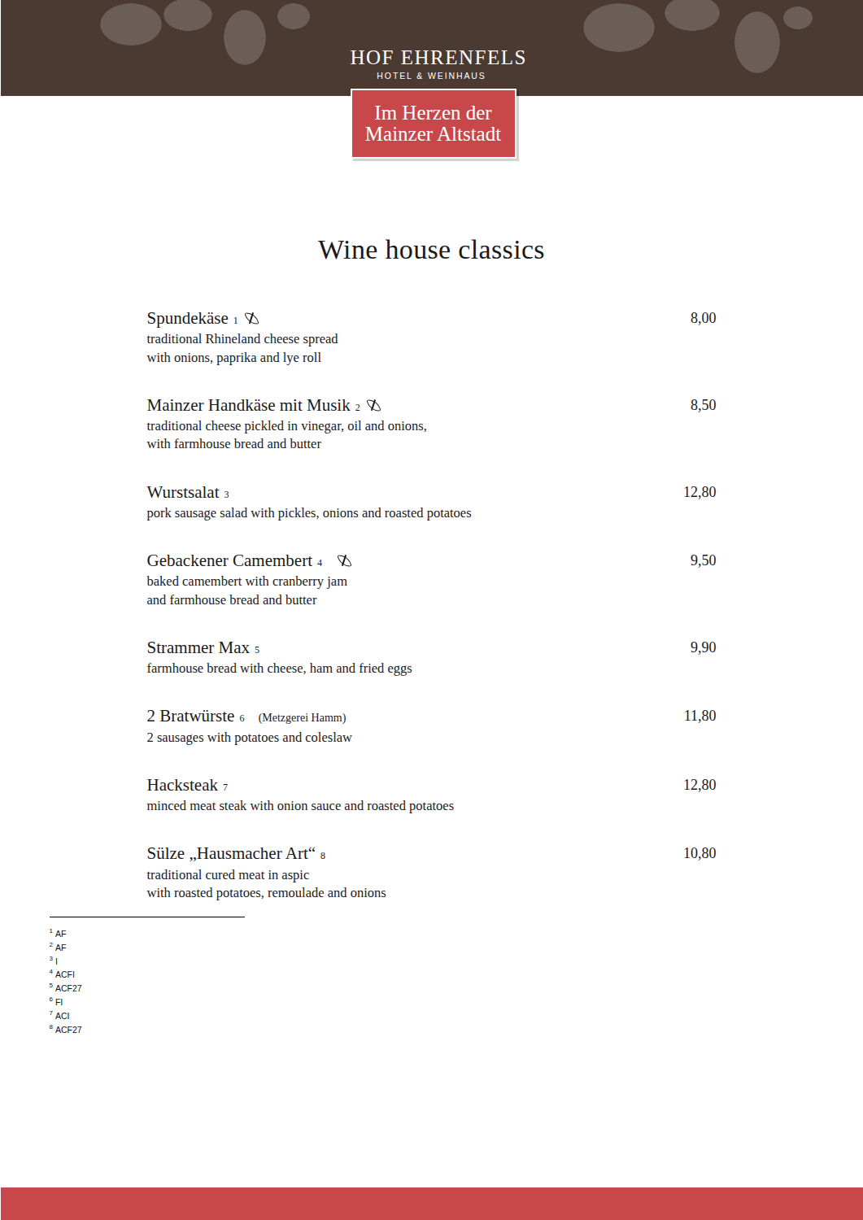Hof Ehrenfels
Hotel & Weinhaus
Im Herzen der Mainzer Altstadt
Wine house classics
Spundekäse1
traditional Rhineland cheese spread
with onions, paprika and lye roll
8,00
Mainzer Handkäse mit Musik2
traditional cheese pickled in vinegar, oil and onions,
with farmhouse bread and butter
8,50
Wurstsalat3
pork sausage salad with pickles, onions and roasted potatoes
12,80
Gebackener Camembert4
baked camembert with cranberry jam
and farmhouse bread and butter
9,50
Strammer Max5
farmhouse bread with cheese, ham and fried eggs
9,90
2 Bratwürste6 (Metzgerei Hamm)
2 sausages with potatoes and coleslaw
11,80
Hacksteak7
minced meat steak with onion sauce and roasted potatoes
12,80
Sülze „Hausmacher Art“8
traditional cured meat in aspic
with roasted potatoes, remoulade and onions
10,80
1 AF
2 AF
3 I
4 ACFI
5 ACF27
6 FI
7 ACI
8 ACF27